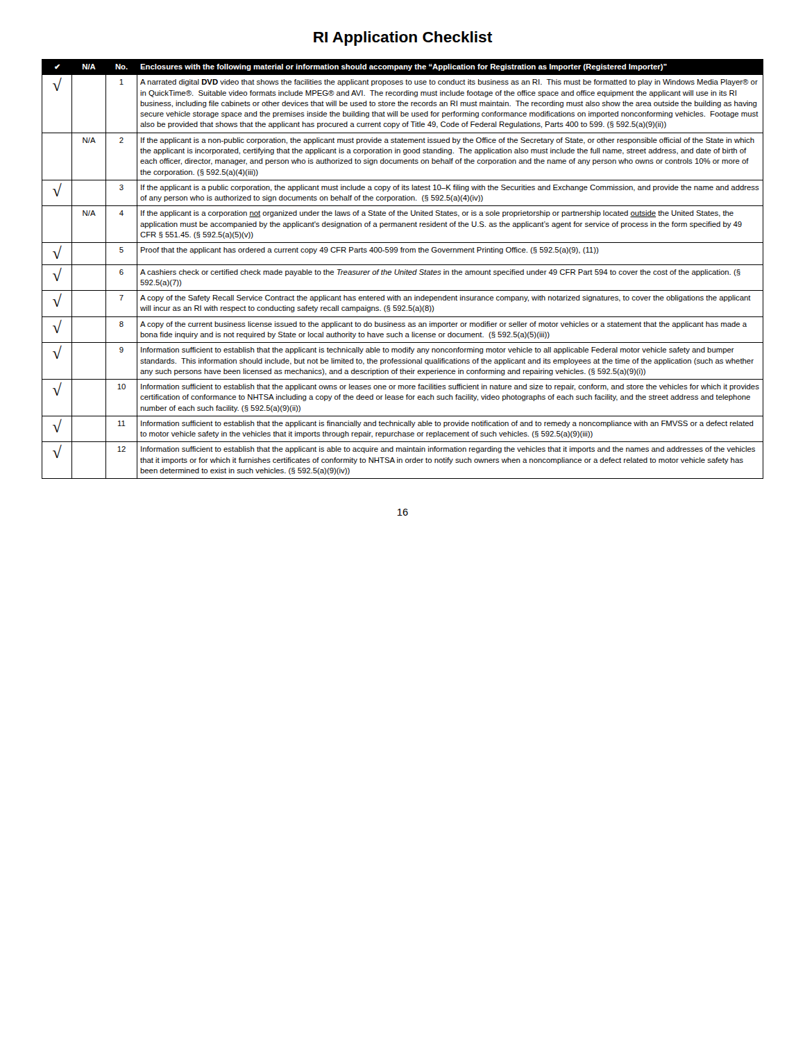RI Application Checklist
| ✔ | N/A | No. | Enclosures with the following material or information should accompany the “Application for Registration as Importer (Registered Importer)” |
| --- | --- | --- | --- |
| √ | | 1 | A narrated digital DVD video that shows the facilities the applicant proposes to use to conduct its business as an RI. This must be formatted to play in Windows Media Player® or in QuickTime®. Suitable video formats include MPEG® and AVI. The recording must include footage of the office space and office equipment the applicant will use in its RI business, including file cabinets or other devices that will be used to store the records an RI must maintain. The recording must also show the area outside the building as having secure vehicle storage space and the premises inside the building that will be used for performing conformance modifications on imported nonconforming vehicles. Footage must also be provided that shows that the applicant has procured a current copy of Title 49, Code of Federal Regulations, Parts 400 to 599. (§ 592.5(a)(9)(ii)) |
| | N/A | 2 | If the applicant is a non-public corporation, the applicant must provide a statement issued by the Office of the Secretary of State, or other responsible official of the State in which the applicant is incorporated, certifying that the applicant is a corporation in good standing. The application also must include the full name, street address, and date of birth of each officer, director, manager, and person who is authorized to sign documents on behalf of the corporation and the name of any person who owns or controls 10% or more of the corporation. (§ 592.5(a)(4)(iii)) |
| √ | | 3 | If the applicant is a public corporation, the applicant must include a copy of its latest 10–K filing with the Securities and Exchange Commission, and provide the name and address of any person who is authorized to sign documents on behalf of the corporation. (§ 592.5(a)(4)(iv)) |
| | N/A | 4 | If the applicant is a corporation not organized under the laws of a State of the United States, or is a sole proprietorship or partnership located outside the United States, the application must be accompanied by the applicant's designation of a permanent resident of the U.S. as the applicant’s agent for service of process in the form specified by 49 CFR § 551.45. (§ 592.5(a)(5)(v)) |
| √ | | 5 | Proof that the applicant has ordered a current copy 49 CFR Parts 400-599 from the Government Printing Office. (§ 592.5(a)(9), (11)) |
| √ | | 6 | A cashiers check or certified check made payable to the Treasurer of the United States in the amount specified under 49 CFR Part 594 to cover the cost of the application. (§ 592.5(a)(7)) |
| √ | | 7 | A copy of the Safety Recall Service Contract the applicant has entered with an independent insurance company, with notarized signatures, to cover the obligations the applicant will incur as an RI with respect to conducting safety recall campaigns. (§ 592.5(a)(8)) |
| √ | | 8 | A copy of the current business license issued to the applicant to do business as an importer or modifier or seller of motor vehicles or a statement that the applicant has made a bona fide inquiry and is not required by State or local authority to have such a license or document. (§ 592.5(a)(5)(iii)) |
| √ | | 9 | Information sufficient to establish that the applicant is technically able to modify any nonconforming motor vehicle to all applicable Federal motor vehicle safety and bumper standards. This information should include, but not be limited to, the professional qualifications of the applicant and its employees at the time of the application (such as whether any such persons have been licensed as mechanics), and a description of their experience in conforming and repairing vehicles. (§ 592.5(a)(9)(i)) |
| √ | | 10 | Information sufficient to establish that the applicant owns or leases one or more facilities sufficient in nature and size to repair, conform, and store the vehicles for which it provides certification of conformance to NHTSA including a copy of the deed or lease for each such facility, video photographs of each such facility, and the street address and telephone number of each such facility. (§ 592.5(a)(9)(ii)) |
| √ | | 11 | Information sufficient to establish that the applicant is financially and technically able to provide notification of and to remedy a noncompliance with an FMVSS or a defect related to motor vehicle safety in the vehicles that it imports through repair, repurchase or replacement of such vehicles. (§ 592.5(a)(9)(iii)) |
| √ | | 12 | Information sufficient to establish that the applicant is able to acquire and maintain information regarding the vehicles that it imports and the names and addresses of the vehicles that it imports or for which it furnishes certificates of conformity to NHTSA in order to notify such owners when a noncompliance or a defect related to motor vehicle safety has been determined to exist in such vehicles. (§ 592.5(a)(9)(iv)) |
16